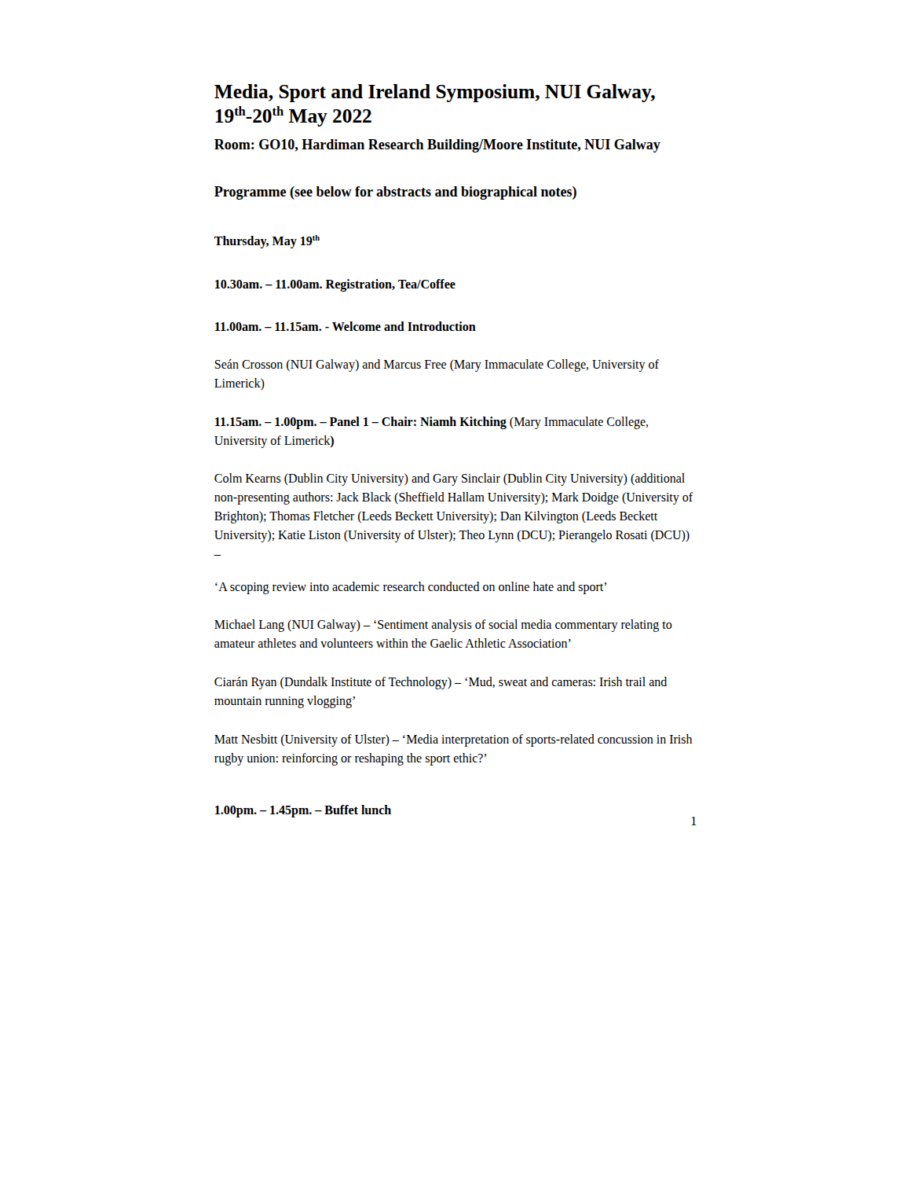Media, Sport and Ireland Symposium, NUI Galway, 19th-20th May 2022
Room: GO10, Hardiman Research Building/Moore Institute, NUI Galway
Programme (see below for abstracts and biographical notes)
Thursday, May 19th
10.30am. – 11.00am. Registration, Tea/Coffee
11.00am. – 11.15am. - Welcome and Introduction
Seán Crosson (NUI Galway) and Marcus Free (Mary Immaculate College, University of Limerick)
11.15am. – 1.00pm. – Panel 1 – Chair: Niamh Kitching (Mary Immaculate College, University of Limerick)
Colm Kearns (Dublin City University) and Gary Sinclair (Dublin City University) (additional non-presenting authors: Jack Black (Sheffield Hallam University); Mark Doidge (University of Brighton); Thomas Fletcher (Leeds Beckett University); Dan Kilvington (Leeds Beckett University); Katie Liston (University of Ulster); Theo Lynn (DCU); Pierangelo Rosati (DCU)) –
‘A scoping review into academic research conducted on online hate and sport’
Michael Lang (NUI Galway) – ‘Sentiment analysis of social media commentary relating to amateur athletes and volunteers within the Gaelic Athletic Association’
Ciarán Ryan (Dundalk Institute of Technology) – ‘Mud, sweat and cameras: Irish trail and mountain running vlogging’
Matt Nesbitt (University of Ulster) – ‘Media interpretation of sports-related concussion in Irish rugby union: reinforcing or reshaping the sport ethic?’
1.00pm. – 1.45pm. – Buffet lunch
1